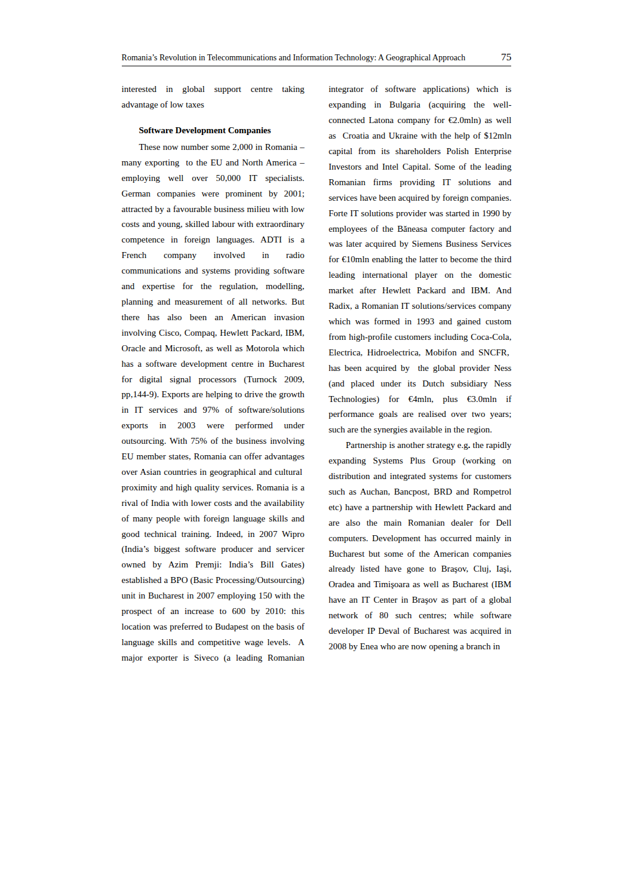Romania’s Revolution in Telecommunications and Information Technology: A Geographical Approach 75
interested in global support centre taking advantage of low taxes
Software Development Companies
These now number some 2,000 in Romania – many exporting to the EU and North America – employing well over 50,000 IT specialists. German companies were prominent by 2001; attracted by a favourable business milieu with low costs and young, skilled labour with extraordinary competence in foreign languages. ADTI is a French company involved in radio communications and systems providing software and expertise for the regulation, modelling, planning and measurement of all networks. But there has also been an American invasion involving Cisco, Compaq, Hewlett Packard, IBM, Oracle and Microsoft, as well as Motorola which has a software development centre in Bucharest for digital signal processors (Turnock 2009, pp,144-9). Exports are helping to drive the growth in IT services and 97% of software/solutions exports in 2003 were performed under outsourcing. With 75% of the business involving EU member states, Romania can offer advantages over Asian countries in geographical and cultural proximity and high quality services. Romania is a rival of India with lower costs and the availability of many people with foreign language skills and good technical training. Indeed, in 2007 Wipro (India’s biggest software producer and servicer owned by Azim Premji: India’s Bill Gates) established a BPO (Basic Processing/Outsourcing) unit in Bucharest in 2007 employing 150 with the prospect of an increase to 600 by 2010: this location was preferred to Budapest on the basis of language skills and competitive wage levels. A major exporter is Siveco (a leading Romanian integrator of software applications) which is expanding in Bulgaria (acquiring the well-connected Latona company for €2.0mln) as well as Croatia and Ukraine with the help of $12mln capital from its shareholders Polish Enterprise Investors and Intel Capital. Some of the leading Romanian firms providing IT solutions and services have been acquired by foreign companies. Forte IT solutions provider was started in 1990 by employees of the Băneasa computer factory and was later acquired by Siemens Business Services for €10mln enabling the latter to become the third leading international player on the domestic market after Hewlett Packard and IBM. And Radix, a Romanian IT solutions/services company which was formed in 1993 and gained custom from high-profile customers including Coca-Cola, Electrica, Hidroelectrica, Mobifon and SNCFR, has been acquired by the global provider Ness (and placed under its Dutch subsidiary Ness Technologies) for €4mln, plus €3.0mln if performance goals are realised over two years; such are the synergies available in the region.
Partnership is another strategy e.g. the rapidly expanding Systems Plus Group (working on distribution and integrated systems for customers such as Auchan, Bancpost, BRD and Rompetrol etc) have a partnership with Hewlett Packard and are also the main Romanian dealer for Dell computers. Development has occurred mainly in Bucharest but some of the American companies already listed have gone to Braşov, Cluj, Iaşi, Oradea and Timişoara as well as Bucharest (IBM have an IT Center in Braşov as part of a global network of 80 such centres; while software developer IP Deval of Bucharest was acquired in 2008 by Enea who are now opening a branch in